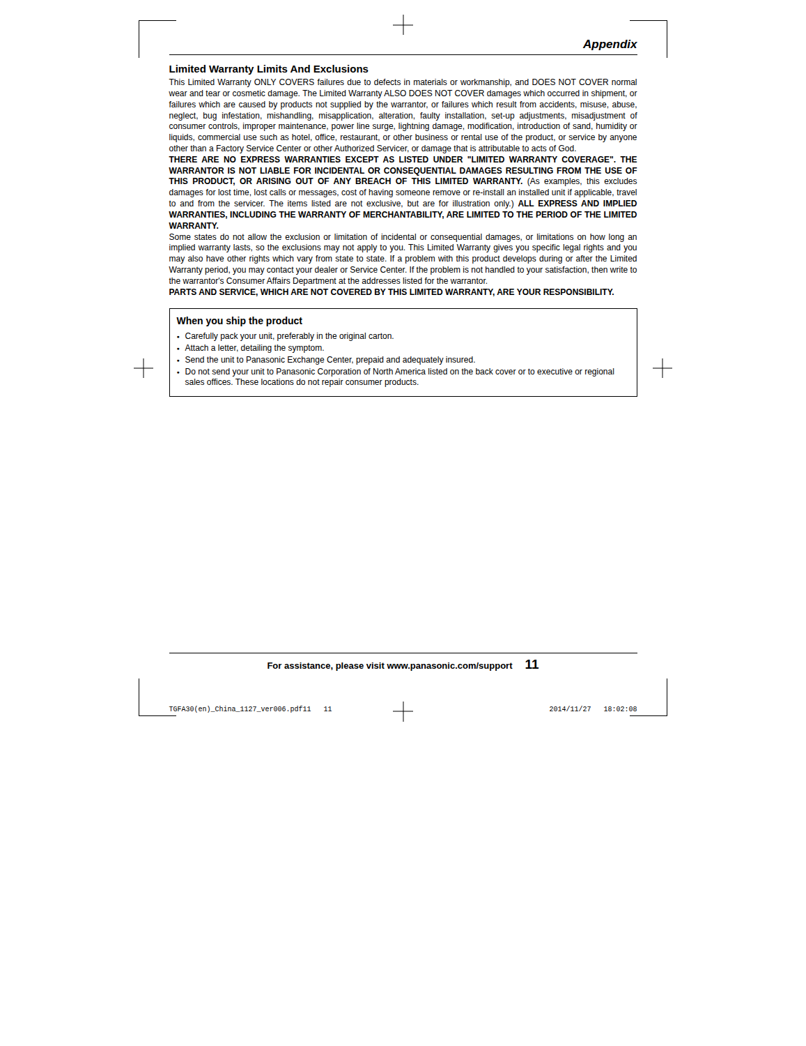Appendix
Limited Warranty Limits And Exclusions
This Limited Warranty ONLY COVERS failures due to defects in materials or workmanship, and DOES NOT COVER normal wear and tear or cosmetic damage. The Limited Warranty ALSO DOES NOT COVER damages which occurred in shipment, or failures which are caused by products not supplied by the warrantor, or failures which result from accidents, misuse, abuse, neglect, bug infestation, mishandling, misapplication, alteration, faulty installation, set-up adjustments, misadjustment of consumer controls, improper maintenance, power line surge, lightning damage, modification, introduction of sand, humidity or liquids, commercial use such as hotel, office, restaurant, or other business or rental use of the product, or service by anyone other than a Factory Service Center or other Authorized Servicer, or damage that is attributable to acts of God.
THERE ARE NO EXPRESS WARRANTIES EXCEPT AS LISTED UNDER "LIMITED WARRANTY COVERAGE". THE WARRANTOR IS NOT LIABLE FOR INCIDENTAL OR CONSEQUENTIAL DAMAGES RESULTING FROM THE USE OF THIS PRODUCT, OR ARISING OUT OF ANY BREACH OF THIS LIMITED WARRANTY. (As examples, this excludes damages for lost time, lost calls or messages, cost of having someone remove or re-install an installed unit if applicable, travel to and from the servicer. The items listed are not exclusive, but are for illustration only.) ALL EXPRESS AND IMPLIED WARRANTIES, INCLUDING THE WARRANTY OF MERCHANTABILITY, ARE LIMITED TO THE PERIOD OF THE LIMITED WARRANTY.
Some states do not allow the exclusion or limitation of incidental or consequential damages, or limitations on how long an implied warranty lasts, so the exclusions may not apply to you. This Limited Warranty gives you specific legal rights and you may also have other rights which vary from state to state. If a problem with this product develops during or after the Limited Warranty period, you may contact your dealer or Service Center. If the problem is not handled to your satisfaction, then write to the warrantor's Consumer Affairs Department at the addresses listed for the warrantor.
PARTS AND SERVICE, WHICH ARE NOT COVERED BY THIS LIMITED WARRANTY, ARE YOUR RESPONSIBILITY.
When you ship the product
Carefully pack your unit, preferably in the original carton.
Attach a letter, detailing the symptom.
Send the unit to Panasonic Exchange Center, prepaid and adequately insured.
Do not send your unit to Panasonic Corporation of North America listed on the back cover or to executive or regional sales offices. These locations do not repair consumer products.
For assistance, please visit www.panasonic.com/support 11
TGFA30(en)_China_1127_ver006.pdf11 11 2014/11/27 18:02:08